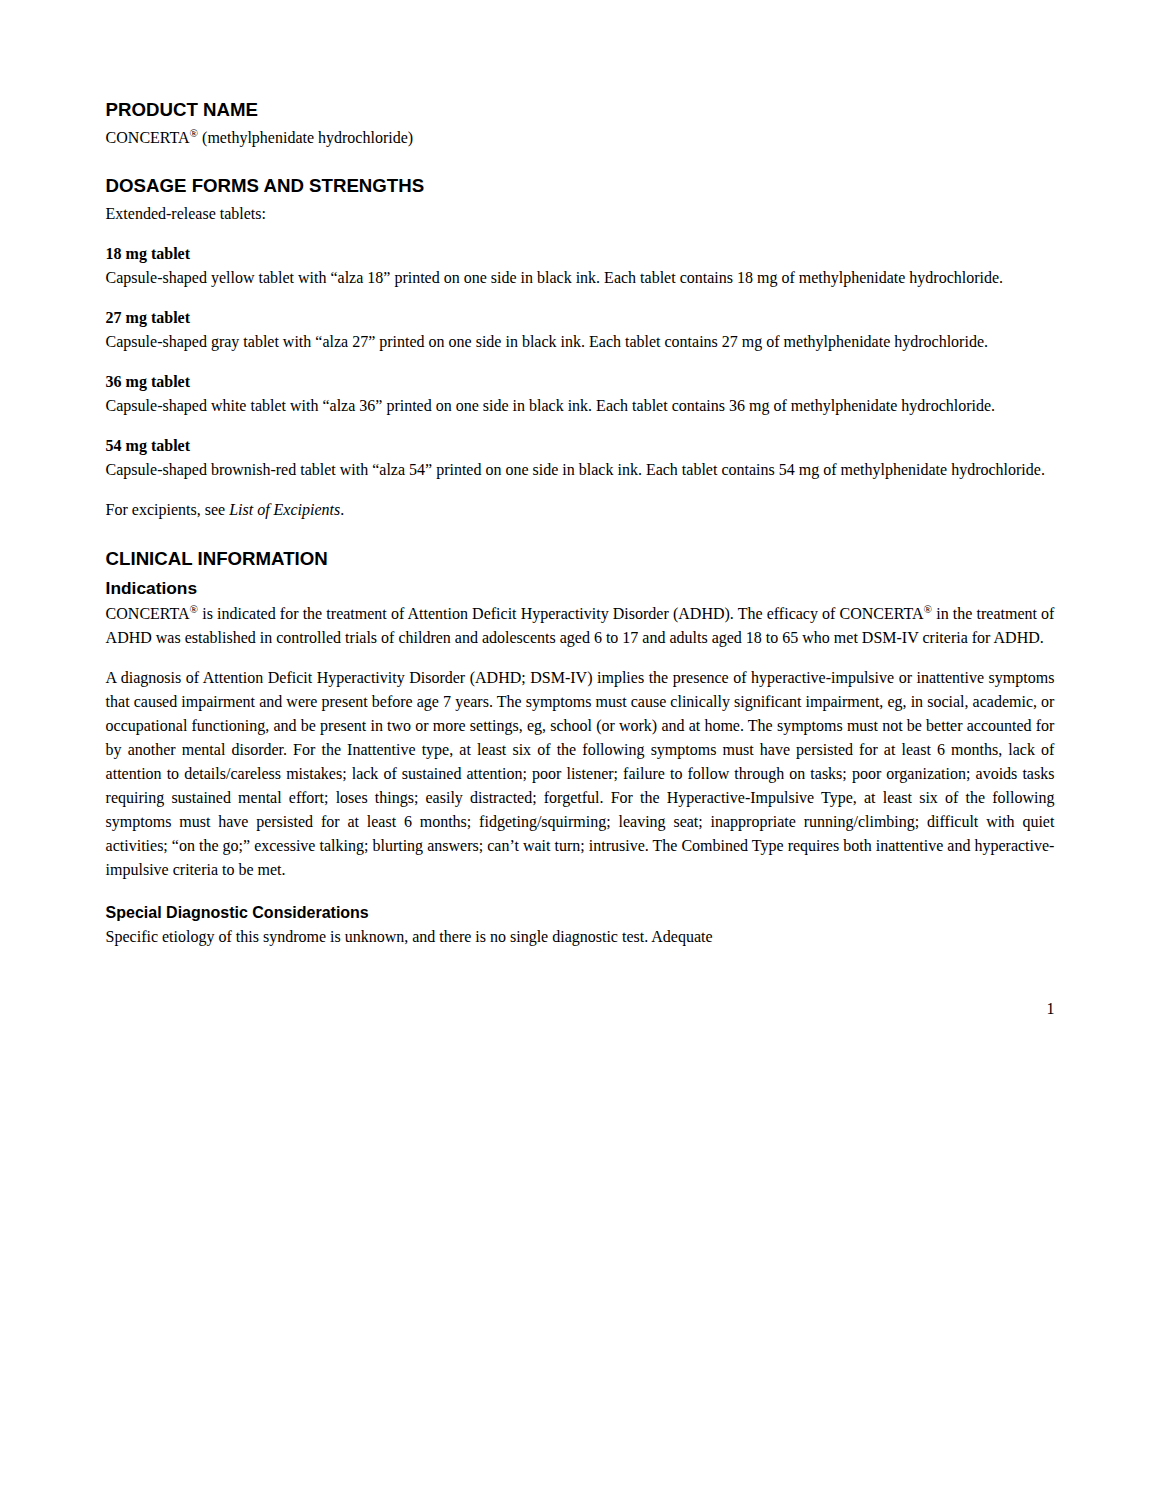PRODUCT NAME
CONCERTA® (methylphenidate hydrochloride)
DOSAGE FORMS AND STRENGTHS
Extended-release tablets:
18 mg tablet
Capsule-shaped yellow tablet with “alza 18” printed on one side in black ink. Each tablet contains 18 mg of methylphenidate hydrochloride.
27 mg tablet
Capsule-shaped gray tablet with “alza 27” printed on one side in black ink. Each tablet contains 27 mg of methylphenidate hydrochloride.
36 mg tablet
Capsule-shaped white tablet with “alza 36” printed on one side in black ink. Each tablet contains 36 mg of methylphenidate hydrochloride.
54 mg tablet
Capsule-shaped brownish-red tablet with “alza 54” printed on one side in black ink. Each tablet contains 54 mg of methylphenidate hydrochloride.
For excipients, see List of Excipients.
CLINICAL INFORMATION
Indications
CONCERTA® is indicated for the treatment of Attention Deficit Hyperactivity Disorder (ADHD). The efficacy of CONCERTA® in the treatment of ADHD was established in controlled trials of children and adolescents aged 6 to 17 and adults aged 18 to 65 who met DSM-IV criteria for ADHD.
A diagnosis of Attention Deficit Hyperactivity Disorder (ADHD; DSM-IV) implies the presence of hyperactive-impulsive or inattentive symptoms that caused impairment and were present before age 7 years. The symptoms must cause clinically significant impairment, eg, in social, academic, or occupational functioning, and be present in two or more settings, eg, school (or work) and at home. The symptoms must not be better accounted for by another mental disorder. For the Inattentive type, at least six of the following symptoms must have persisted for at least 6 months, lack of attention to details/careless mistakes; lack of sustained attention; poor listener; failure to follow through on tasks; poor organization; avoids tasks requiring sustained mental effort; loses things; easily distracted; forgetful. For the Hyperactive-Impulsive Type, at least six of the following symptoms must have persisted for at least 6 months; fidgeting/squirming; leaving seat; inappropriate running/climbing; difficult with quiet activities; “on the go;” excessive talking; blurting answers; can’t wait turn; intrusive. The Combined Type requires both inattentive and hyperactive-impulsive criteria to be met.
Special Diagnostic Considerations
Specific etiology of this syndrome is unknown, and there is no single diagnostic test. Adequate
1